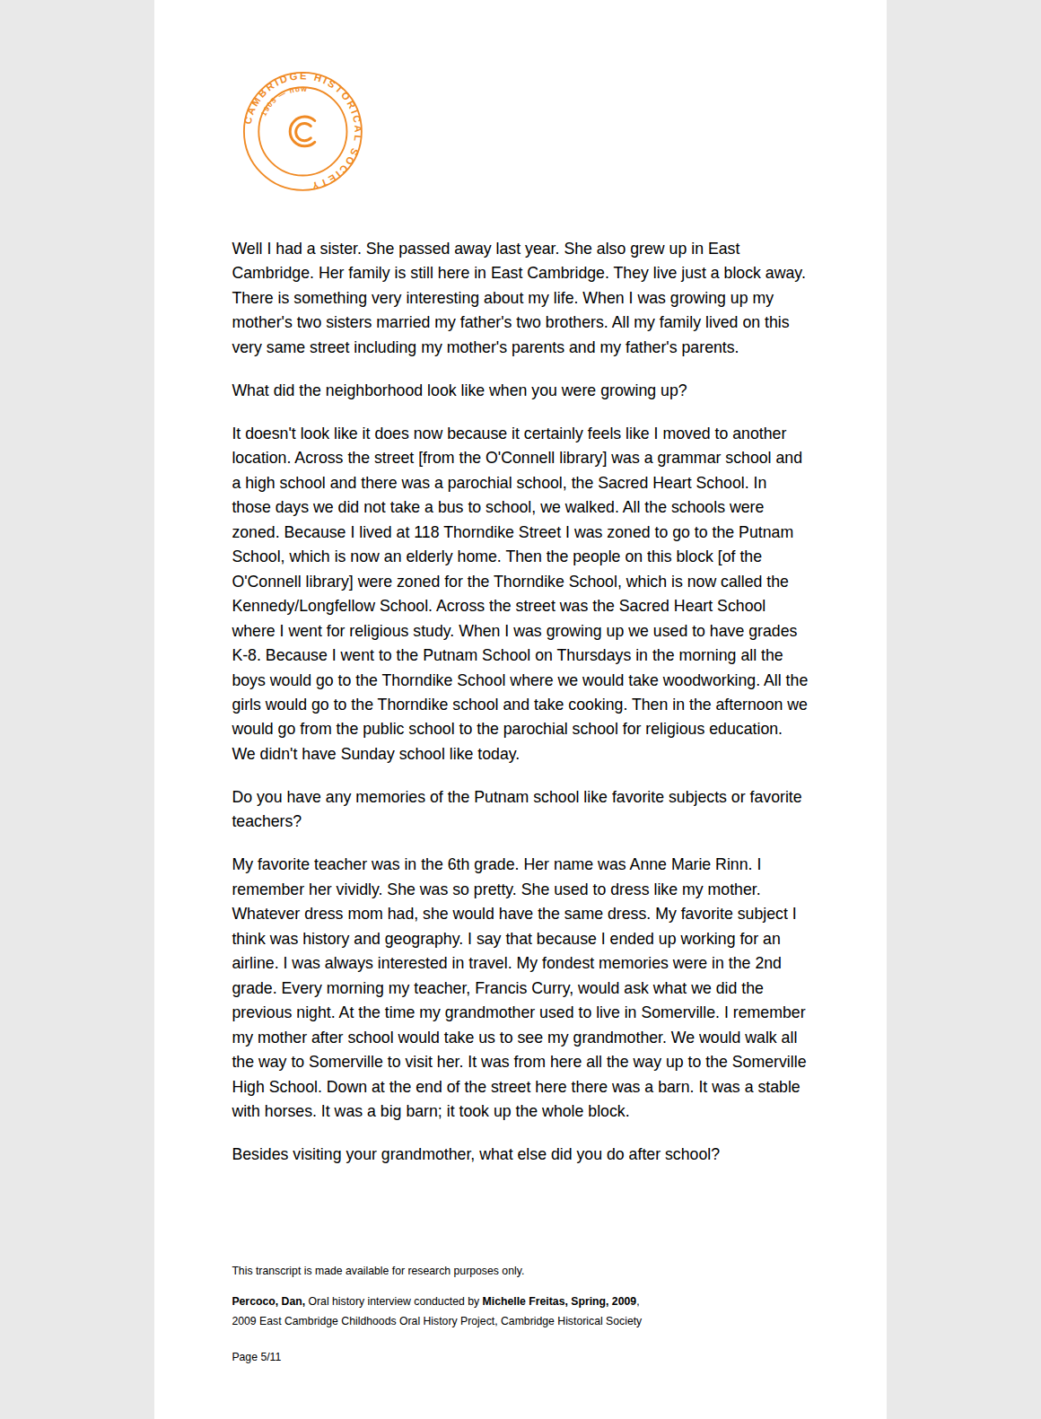CAMBRIDGE HISTORICAL SOCIETY 1905 — now
Well I had a sister. She passed away last year. She also grew up in East Cambridge. Her family is still here in East Cambridge. They live just a block away. There is something very interesting about my life. When I was growing up my mother's two sisters married my father's two brothers. All my family lived on this very same street including my mother's parents and my father's parents.
What did the neighborhood look like when you were growing up?
It doesn't look like it does now because it certainly feels like I moved to another location. Across the street [from the O'Connell library] was a grammar school and a high school and there was a parochial school, the Sacred Heart School. In those days we did not take a bus to school, we walked. All the schools were zoned. Because I lived at 118 Thorndike Street I was zoned to go to the Putnam School, which is now an elderly home. Then the people on this block [of the O'Connell library] were zoned for the Thorndike School, which is now called the Kennedy/Longfellow School. Across the street was the Sacred Heart School where I went for religious study. When I was growing up we used to have grades K-8. Because I went to the Putnam School on Thursdays in the morning all the boys would go to the Thorndike School where we would take woodworking. All the girls would go to the Thorndike school and take cooking. Then in the afternoon we would go from the public school to the parochial school for religious education. We didn't have Sunday school like today.
Do you have any memories of the Putnam school like favorite subjects or favorite teachers?
My favorite teacher was in the 6th grade. Her name was Anne Marie Rinn. I remember her vividly. She was so pretty. She used to dress like my mother. Whatever dress mom had, she would have the same dress. My favorite subject I think was history and geography. I say that because I ended up working for an airline. I was always interested in travel. My fondest memories were in the 2nd grade. Every morning my teacher, Francis Curry, would ask what we did the previous night. At the time my grandmother used to live in Somerville. I remember my mother after school would take us to see my grandmother. We would walk all the way to Somerville to visit her. It was from here all the way up to the Somerville High School. Down at the end of the street here there was a barn. It was a stable with horses. It was a big barn; it took up the whole block.
Besides visiting your grandmother, what else did you do after school?
This transcript is made available for research purposes only.
Percoco, Dan, Oral history interview conducted by Michelle Freitas, Spring, 2009,
2009 East Cambridge Childhoods Oral History Project, Cambridge Historical Society
Page 5/11